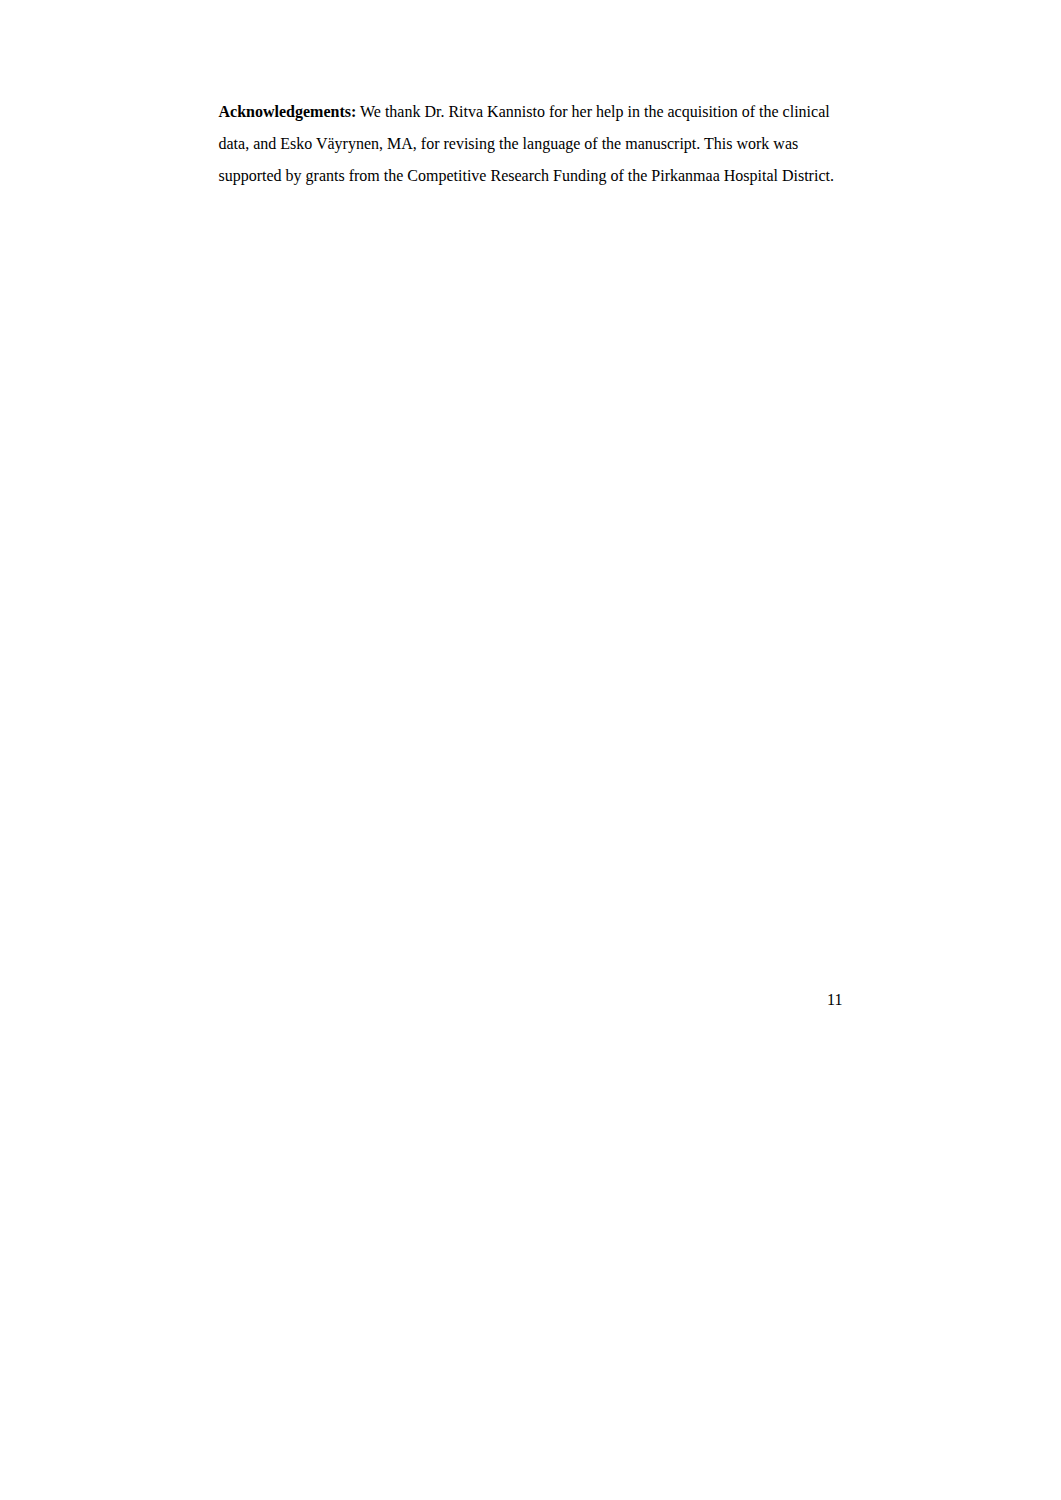Acknowledgements: We thank Dr. Ritva Kannisto for her help in the acquisition of the clinical data, and Esko Väyrynen, MA, for revising the language of the manuscript. This work was supported by grants from the Competitive Research Funding of the Pirkanmaa Hospital District.
11